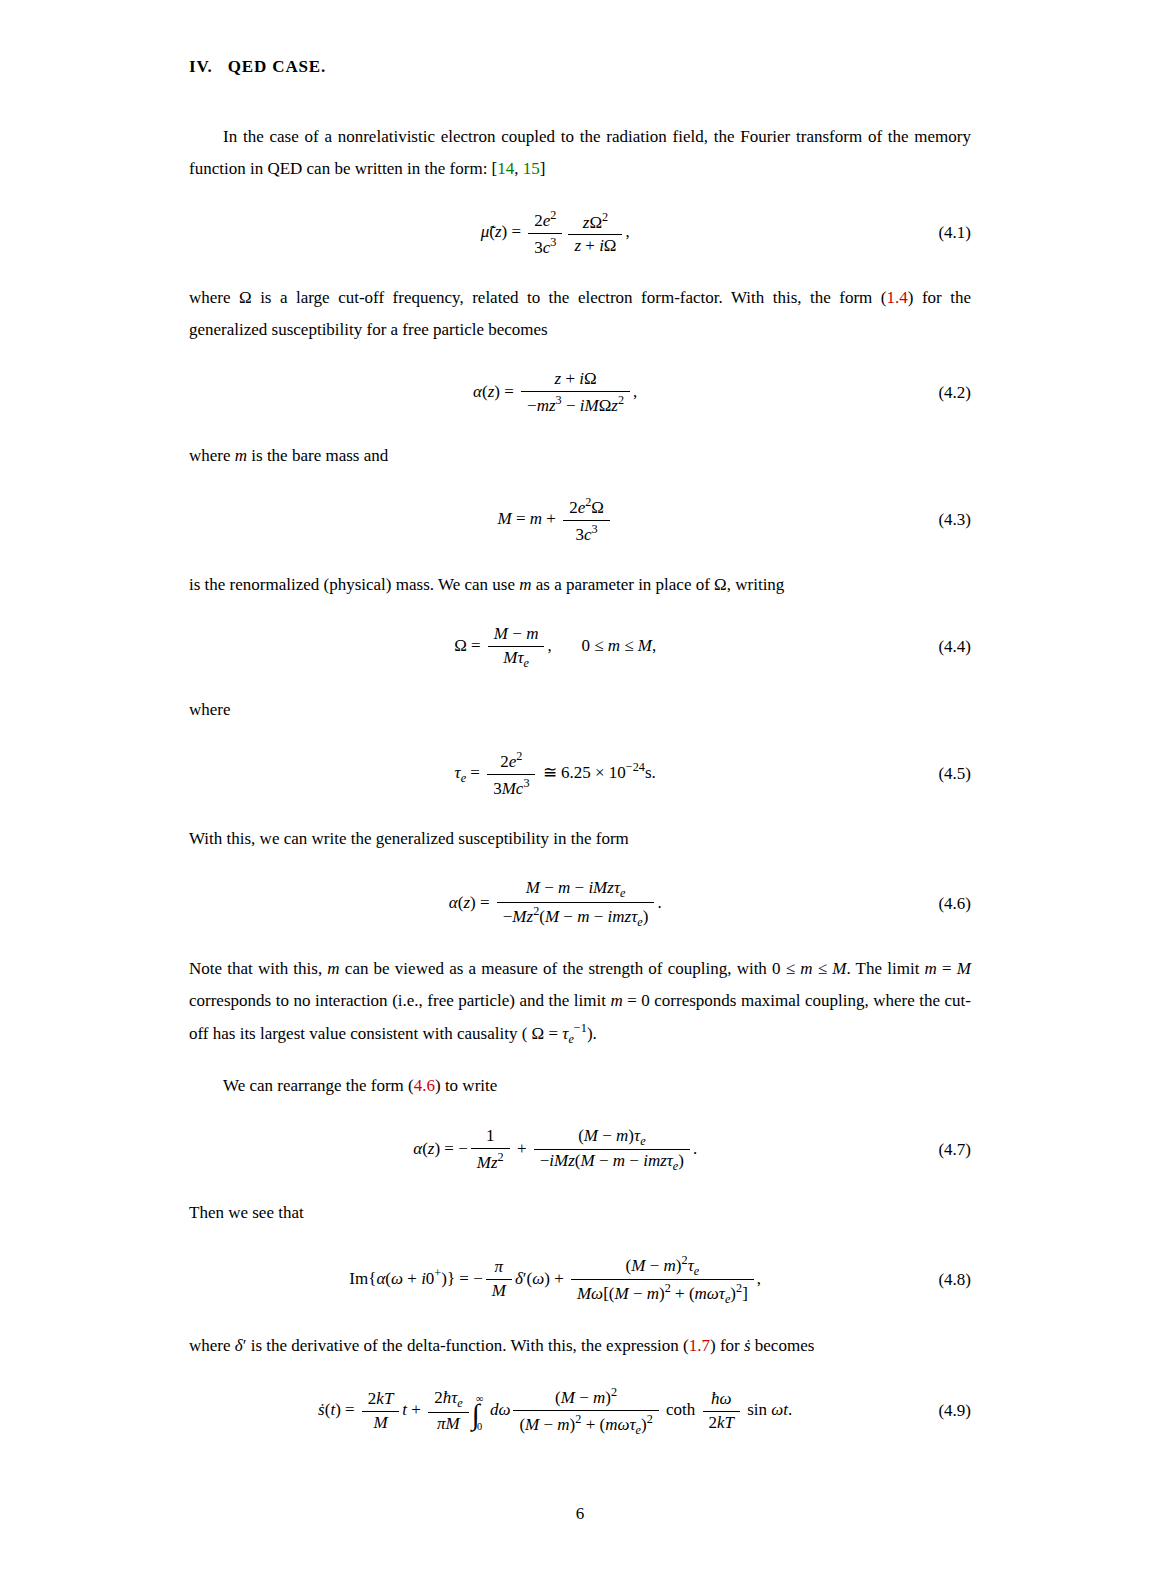IV. QED CASE.
In the case of a nonrelativistic electron coupled to the radiation field, the Fourier transform of the memory function in QED can be written in the form: [14, 15]
μ̃(z) = 2e23c3 z Ω2 z + i Ω,
(4.1)
where Ω is a large cut-off frequency, related to the electron form-factor. With this, the form (1.4) for the generalized susceptibility for a free particle becomes
α(z) = z + i Ω−mz3 − iMΩz2,
(4.2)
where m is the bare mass and
M = m + 2e2Ω 3c3
(4.3)
is the renormalized (physical) mass. We can use m as a parameter in place of Ω, writing
Ω = M − m Mτe, 0 ≤ m ≤ M,
(4.4)
where
τe = 2e23Mc3 ≅ 6.25 × 10−24s.
(4.5)
With this, we can write the generalized susceptibility in the form
α(z) = M − m − iMzτe−Mz2(M − m − imzτe).
(4.6)
Note that with this, m can be viewed as a measure of the strength of coupling, with 0 ≤ m ≤ M. The limit m = M corresponds to no interaction (i.e., free particle) and the limit m = 0 corresponds maximal coupling, where the cut-off has its largest value consistent with causality ( Ω = τe−1).
We can rearrange the form (4.6) to write
α(z) = −1 Mz2 + (M − m)τe−iMz(M − m − imzτe).
(4.7)
Then we see that
Im{α(ω + i0+)} = −πM δ′(ω) + (M − m)2τe Mω[(M − m)2 + (mωτe)2],
(4.8)
where δ′ is the derivative of the delta-function. With this, the expression (1.7) for ṡ becomes
ṡ(t) = 2kT M t + 2ħτe πM∫∞0 dω(M − m)2(M − m)2 + (mωτe)2 coth ħω 2kT sin ωt.
(4.9)
6